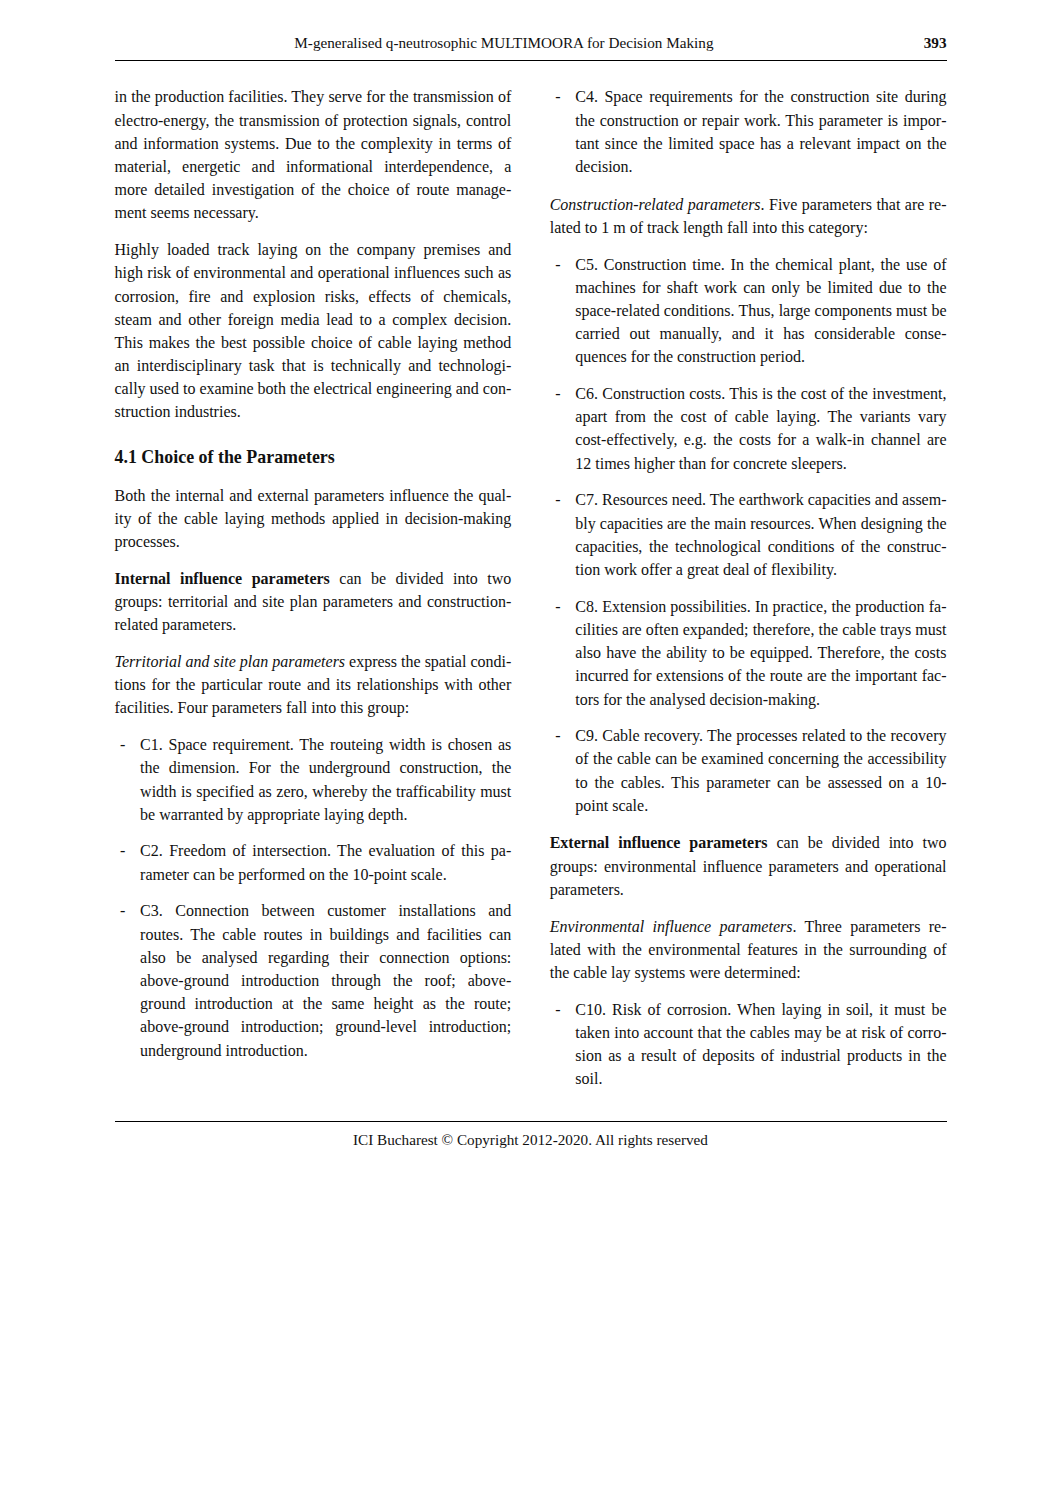M-generalised q-neutrosophic MULTIMOORA for Decision Making 393
in the production facilities. They serve for the transmission of electro-energy, the transmission of protection signals, control and information systems. Due to the complexity in terms of material, energetic and informational interdependence, a more detailed investigation of the choice of route management seems necessary.
Highly loaded track laying on the company premises and high risk of environmental and operational influences such as corrosion, fire and explosion risks, effects of chemicals, steam and other foreign media lead to a complex decision. This makes the best possible choice of cable laying method an interdisciplinary task that is technically and technologically used to examine both the electrical engineering and construction industries.
4.1 Choice of the Parameters
Both the internal and external parameters influence the quality of the cable laying methods applied in decision-making processes.
Internal influence parameters can be divided into two groups: territorial and site plan parameters and construction-related parameters.
Territorial and site plan parameters express the spatial conditions for the particular route and its relationships with other facilities. Four parameters fall into this group:
C1. Space requirement. The routeing width is chosen as the dimension. For the underground construction, the width is specified as zero, whereby the trafficability must be warranted by appropriate laying depth.
C2. Freedom of intersection. The evaluation of this parameter can be performed on the 10-point scale.
C3. Connection between customer installations and routes. The cable routes in buildings and facilities can also be analysed regarding their connection options: above-ground introduction through the roof; above-ground introduction at the same height as the route; above-ground introduction; ground-level introduction; underground introduction.
C4. Space requirements for the construction site during the construction or repair work. This parameter is important since the limited space has a relevant impact on the decision.
Construction-related parameters. Five parameters that are related to 1 m of track length fall into this category:
C5. Construction time. In the chemical plant, the use of machines for shaft work can only be limited due to the space-related conditions. Thus, large components must be carried out manually, and it has considerable consequences for the construction period.
C6. Construction costs. This is the cost of the investment, apart from the cost of cable laying. The variants vary cost-effectively, e.g. the costs for a walk-in channel are 12 times higher than for concrete sleepers.
C7. Resources need. The earthwork capacities and assembly capacities are the main resources. When designing the capacities, the technological conditions of the construction work offer a great deal of flexibility.
C8. Extension possibilities. In practice, the production facilities are often expanded; therefore, the cable trays must also have the ability to be equipped. Therefore, the costs incurred for extensions of the route are the important factors for the analysed decision-making.
C9. Cable recovery. The processes related to the recovery of the cable can be examined concerning the accessibility to the cables. This parameter can be assessed on a 10-point scale.
External influence parameters can be divided into two groups: environmental influence parameters and operational parameters.
Environmental influence parameters. Three parameters related with the environmental features in the surrounding of the cable lay systems were determined:
C10. Risk of corrosion. When laying in soil, it must be taken into account that the cables may be at risk of corrosion as a result of deposits of industrial products in the soil.
ICI Bucharest © Copyright 2012-2020. All rights reserved